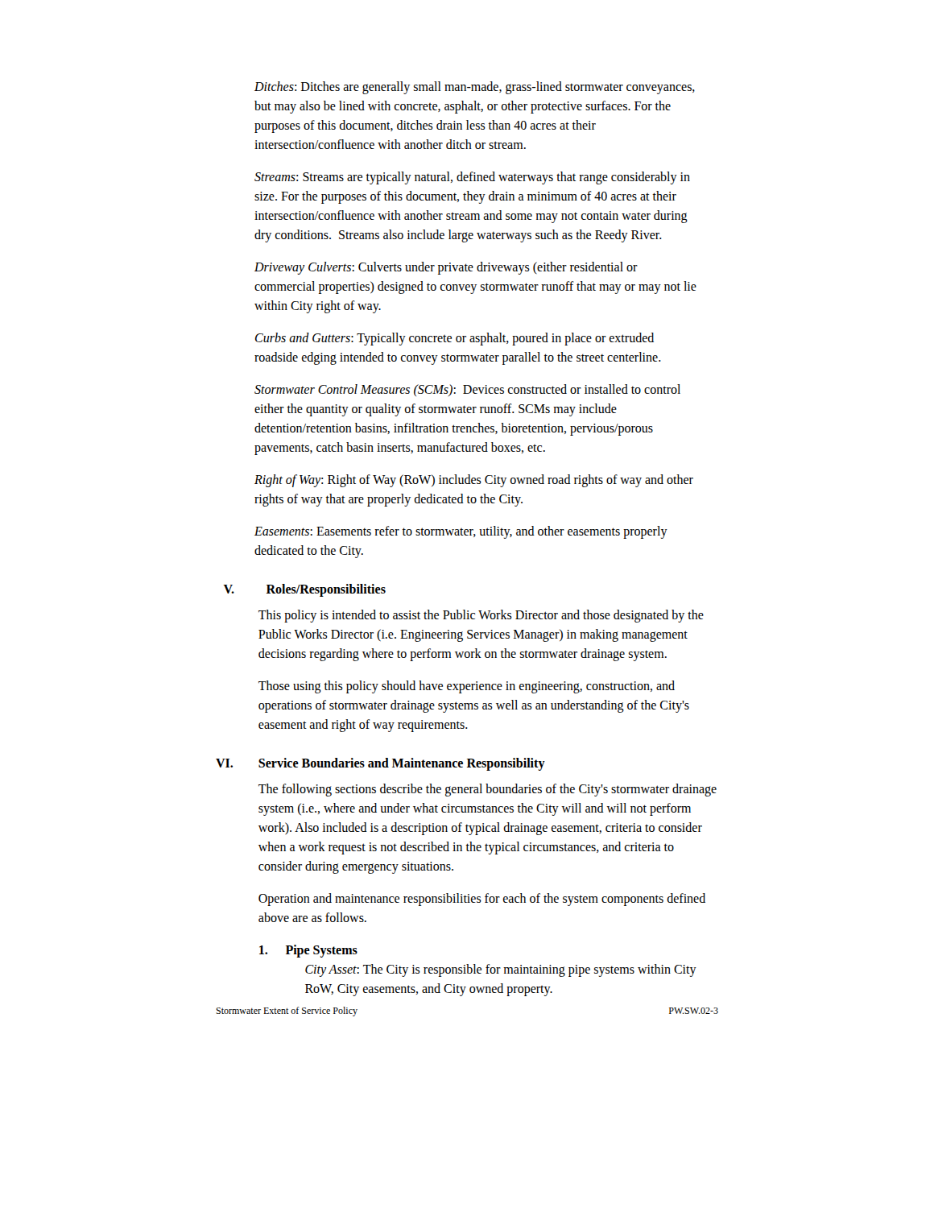Ditches: Ditches are generally small man-made, grass-lined stormwater conveyances, but may also be lined with concrete, asphalt, or other protective surfaces. For the purposes of this document, ditches drain less than 40 acres at their intersection/confluence with another ditch or stream.
Streams: Streams are typically natural, defined waterways that range considerably in size. For the purposes of this document, they drain a minimum of 40 acres at their intersection/confluence with another stream and some may not contain water during dry conditions. Streams also include large waterways such as the Reedy River.
Driveway Culverts: Culverts under private driveways (either residential or commercial properties) designed to convey stormwater runoff that may or may not lie within City right of way.
Curbs and Gutters: Typically concrete or asphalt, poured in place or extruded roadside edging intended to convey stormwater parallel to the street centerline.
Stormwater Control Measures (SCMs): Devices constructed or installed to control either the quantity or quality of stormwater runoff. SCMs may include detention/retention basins, infiltration trenches, bioretention, pervious/porous pavements, catch basin inserts, manufactured boxes, etc.
Right of Way: Right of Way (RoW) includes City owned road rights of way and other rights of way that are properly dedicated to the City.
Easements: Easements refer to stormwater, utility, and other easements properly dedicated to the City.
V. Roles/Responsibilities
This policy is intended to assist the Public Works Director and those designated by the Public Works Director (i.e. Engineering Services Manager) in making management decisions regarding where to perform work on the stormwater drainage system.
Those using this policy should have experience in engineering, construction, and operations of stormwater drainage systems as well as an understanding of the City's easement and right of way requirements.
VI. Service Boundaries and Maintenance Responsibility
The following sections describe the general boundaries of the City's stormwater drainage system (i.e., where and under what circumstances the City will and will not perform work). Also included is a description of typical drainage easement, criteria to consider when a work request is not described in the typical circumstances, and criteria to consider during emergency situations.
Operation and maintenance responsibilities for each of the system components defined above are as follows.
1.
Pipe Systems
City Asset: The City is responsible for maintaining pipe systems within City RoW, City easements, and City owned property.
Stormwater Extent of Service Policy PW.SW.02-3